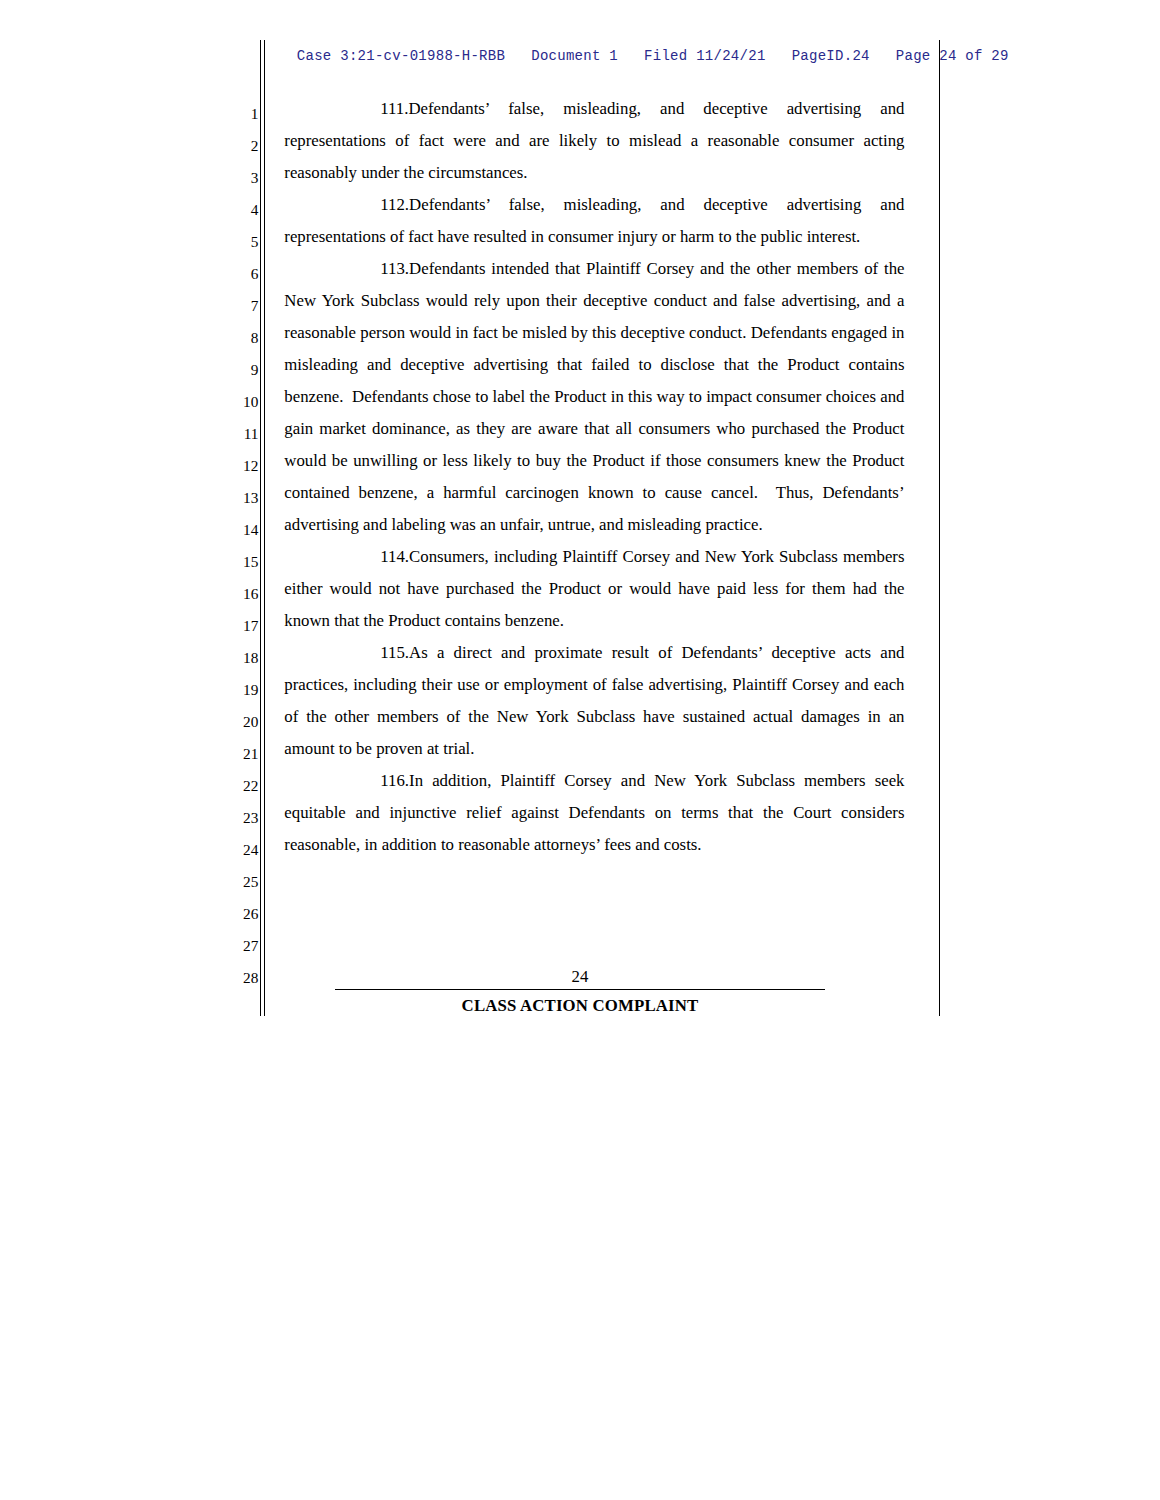Case 3:21-cv-01988-H-RBB Document 1 Filed 11/24/21 PageID.24 Page 24 of 29
1
2
3
4
5
6
7
8
9
10
11
12
13
14
15
16
17
18
19
20
21
22
23
24
25
26
27
28
111. Defendants’ false, misleading, and deceptive advertising and representations of fact were and are likely to mislead a reasonable consumer acting reasonably under the circumstances.
112. Defendants’ false, misleading, and deceptive advertising and representations of fact have resulted in consumer injury or harm to the public interest.
113. Defendants intended that Plaintiff Corsey and the other members of the New York Subclass would rely upon their deceptive conduct and false advertising, and a reasonable person would in fact be misled by this deceptive conduct. Defendants engaged in misleading and deceptive advertising that failed to disclose that the Product contains benzene. Defendants chose to label the Product in this way to impact consumer choices and gain market dominance, as they are aware that all consumers who purchased the Product would be unwilling or less likely to buy the Product if those consumers knew the Product contained benzene, a harmful carcinogen known to cause cancel. Thus, Defendants’ advertising and labeling was an unfair, untrue, and misleading practice.
114. Consumers, including Plaintiff Corsey and New York Subclass members either would not have purchased the Product or would have paid less for them had the known that the Product contains benzene.
115. As a direct and proximate result of Defendants’ deceptive acts and practices, including their use or employment of false advertising, Plaintiff Corsey and each of the other members of the New York Subclass have sustained actual damages in an amount to be proven at trial.
116. In addition, Plaintiff Corsey and New York Subclass members seek equitable and injunctive relief against Defendants on terms that the Court considers reasonable, in addition to reasonable attorneys’ fees and costs.
24
CLASS ACTION COMPLAINT